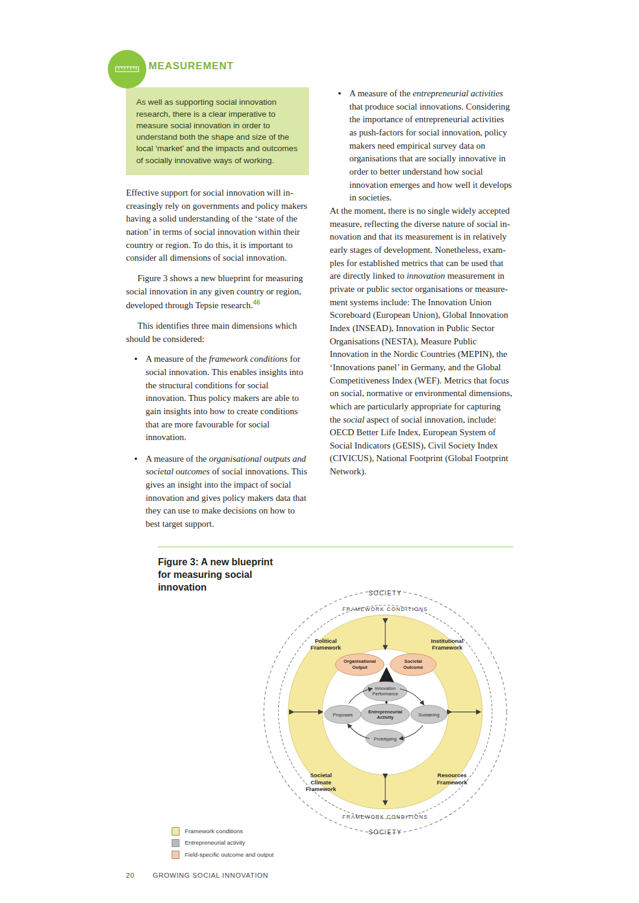2.9. MEASUREMENT
As well as supporting social innovation research, there is a clear imperative to measure social innovation in order to understand both the shape and size of the local ‘market’ and the impacts and outcomes of socially innovative ways of working.
Effective support for social innovation will increasingly rely on governments and policy makers having a solid understanding of the ‘state of the nation’ in terms of social innovation within their country or region. To do this, it is important to consider all dimensions of social innovation.
Figure 3 shows a new blueprint for measuring social innovation in any given country or region, developed through Tepsie research.46
This identifies three main dimensions which should be considered:
A measure of the framework conditions for social innovation. This enables insights into the structural conditions for social innovation. Thus policy makers are able to gain insights into how to create conditions that are more favourable for social innovation.
A measure of the organisational outputs and societal outcomes of social innovations. This gives an insight into the impact of social innovation and gives policy makers data that they can use to make decisions on how to best target support.
A measure of the entrepreneurial activities that produce social innovations. Considering the importance of entrepreneurial activities as push-factors for social innovation, policy makers need empirical survey data on organisations that are socially innovative in order to better understand how social innovation emerges and how well it develops in societies.
At the moment, there is no single widely accepted measure, reflecting the diverse nature of social innovation and that its measurement is in relatively early stages of development. Nonetheless, examples for established metrics that can be used that are directly linked to innovation measurement in private or public sector organisations or measurement systems include: The Innovation Union Scoreboard (European Union), Global Innovation Index (INSEAD), Innovation in Public Sector Organisations (NESTA), Measure Public Innovation in the Nordic Countries (MEPIN), the ‘Innovations panel’ in Germany, and the Global Competitiveness Index (WEF). Metrics that focus on social, normative or environmental dimensions, which are particularly appropriate for capturing the social aspect of social innovation, include: OECD Better Life Index, European System of Social Indicators (GESIS), Civil Society Index (CIVICUS), National Footprint (Global Footprint Network).
Figure 3: A new blueprint
for measuring social innovation
SOCIETY SOCIETY FRAMEWORK CONDITIONS FRAMEWORK CONDITIONS Political Framework Institutional Framework Societal Climate Framework Resources Framework Organisational Output Societal Outcome Innovation Performance Entrepreneurial Activity Proposals Sustaining Prototyping
Framework conditions
Entrepreneurial activity
Field-specific outcome and output
20 Growing Social Innovation